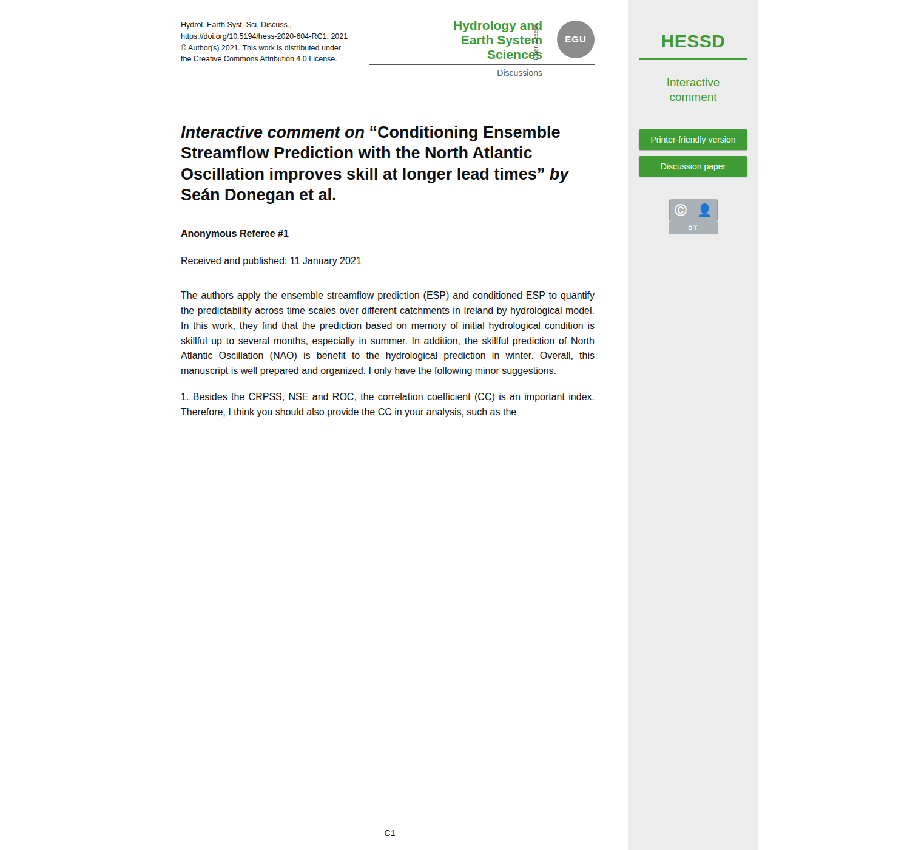HESSD
Interactive
comment
Printer-friendly version Discussion paper
Ⓒ
👤
BY
Hydrol. Earth Syst. Sci. Discuss.,
https://doi.org/10.5194/hess-2020-604-RC1, 2021
© Author(s) 2021. This work is distributed under
the Creative Commons Attribution 4.0 License.
Hydrology and
Earth System
Sciences
Discussions
Open Access
EGU
Interactive comment on “Conditioning Ensemble Streamflow Prediction with the North Atlantic Oscillation improves skill at longer lead times” by Seán Donegan et al.
Anonymous Referee #1
Received and published: 11 January 2021
The authors apply the ensemble streamflow prediction (ESP) and conditioned ESP to quantify the predictability across time scales over different catchments in Ireland by hydrological model. In this work, they find that the prediction based on memory of initial hydrological condition is skillful up to several months, especially in summer. In addition, the skillful prediction of North Atlantic Oscillation (NAO) is benefit to the hydrological prediction in winter. Overall, this manuscript is well prepared and organized. I only have the following minor suggestions.
1. Besides the CRPSS, NSE and ROC, the correlation coefficient (CC) is an important index. Therefore, I think you should also provide the CC in your analysis, such as the
C1